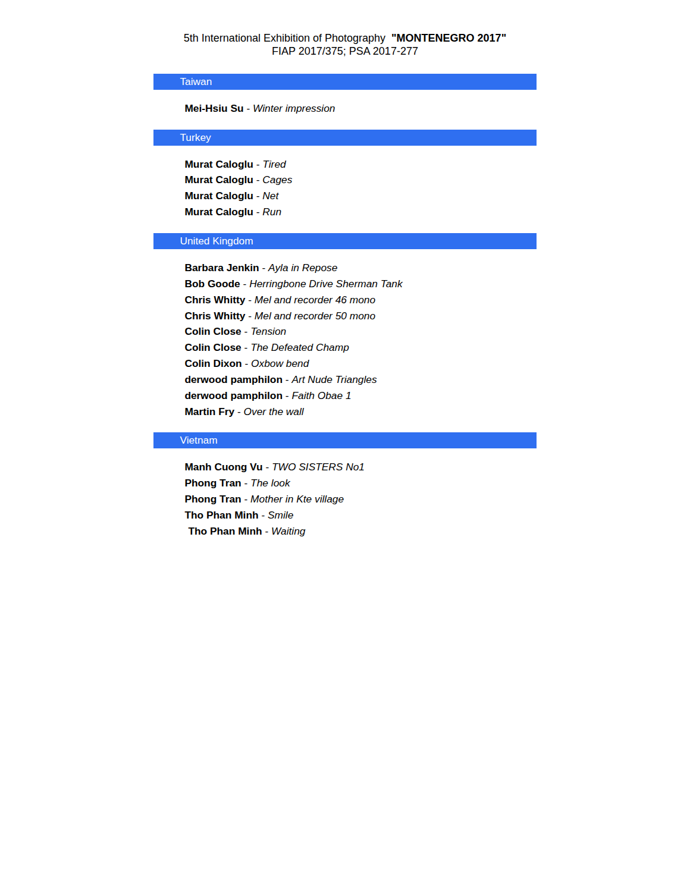5th International Exhibition of Photography "MONTENEGRO 2017"
FIAP 2017/375; PSA 2017-277
Taiwan
Mei-Hsiu Su - Winter impression
Turkey
Murat Caloglu - Tired
Murat Caloglu - Cages
Murat Caloglu - Net
Murat Caloglu - Run
United Kingdom
Barbara Jenkin - Ayla in Repose
Bob Goode - Herringbone Drive Sherman Tank
Chris Whitty - Mel and recorder 46 mono
Chris Whitty - Mel and recorder 50 mono
Colin Close - Tension
Colin Close - The Defeated Champ
Colin Dixon - Oxbow bend
derwood pamphilon - Art Nude Triangles
derwood pamphilon - Faith Obae 1
Martin Fry - Over the wall
Vietnam
Manh Cuong Vu - TWO SISTERS No1
Phong Tran - The look
Phong Tran - Mother in Kte village
Tho Phan Minh - Smile
Tho Phan Minh - Waiting